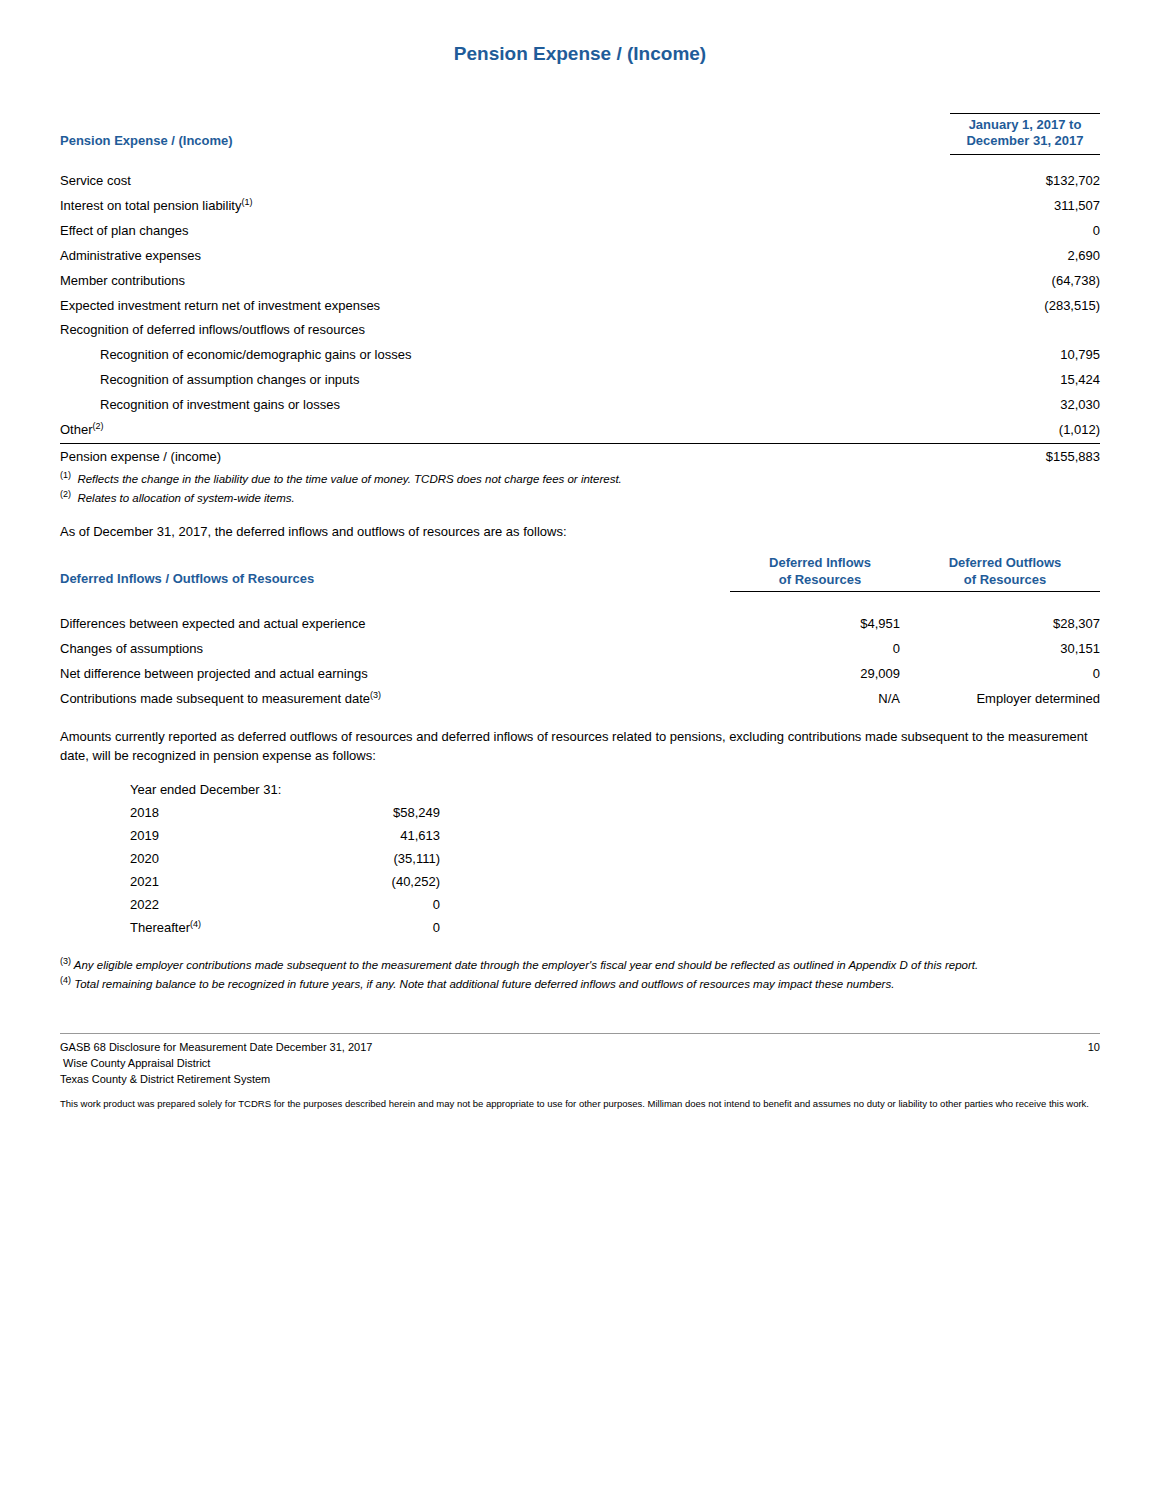Pension Expense / (Income)
| Pension Expense / (Income) | January 1, 2017 to December 31, 2017 |
| Service cost | $132,702 |
| Interest on total pension liability (1) | 311,507 |
| Effect of plan changes | 0 |
| Administrative expenses | 2,690 |
| Member contributions | (64,738) |
| Expected investment return net of investment expenses | (283,515) |
| Recognition of deferred inflows/outflows of resources | |
| Recognition of economic/demographic gains or losses | 10,795 |
| Recognition of assumption changes or inputs | 15,424 |
| Recognition of investment gains or losses | 32,030 |
| Other (2) | (1,012) |
| Pension expense / (income) | $155,883 |
(1) Reflects the change in the liability due to the time value of money. TCDRS does not charge fees or interest.
(2) Relates to allocation of system-wide items.
As of December 31, 2017, the deferred inflows and outflows of resources are as follows:
| Deferred Inflows / Outflows of Resources | Deferred Inflows of Resources | Deferred Outflows of Resources |
| Differences between expected and actual experience | $4,951 | $28,307 |
| Changes of assumptions | 0 | 30,151 |
| Net difference between projected and actual earnings | 29,009 | 0 |
| Contributions made subsequent to measurement date (3) | N/A | Employer determined |
Amounts currently reported as deferred outflows of resources and deferred inflows of resources related to pensions, excluding contributions made subsequent to the measurement date, will be recognized in pension expense as follows:
| Year ended December 31: | |
| 2018 | $58,249 |
| 2019 | 41,613 |
| 2020 | (35,111) |
| 2021 | (40,252) |
| 2022 | 0 |
| Thereafter (4) | 0 |
(3) Any eligible employer contributions made subsequent to the measurement date through the employer's fiscal year end should be reflected as outlined in Appendix D of this report.
(4) Total remaining balance to be recognized in future years, if any. Note that additional future deferred inflows and outflows of resources may impact these numbers.
GASB 68 Disclosure for Measurement Date December 31, 2017 10
Wise County Appraisal District
Texas County & District Retirement System
This work product was prepared solely for TCDRS for the purposes described herein and may not be appropriate to use for other purposes. Milliman does not intend to benefit and assumes no duty or liability to other parties who receive this work.